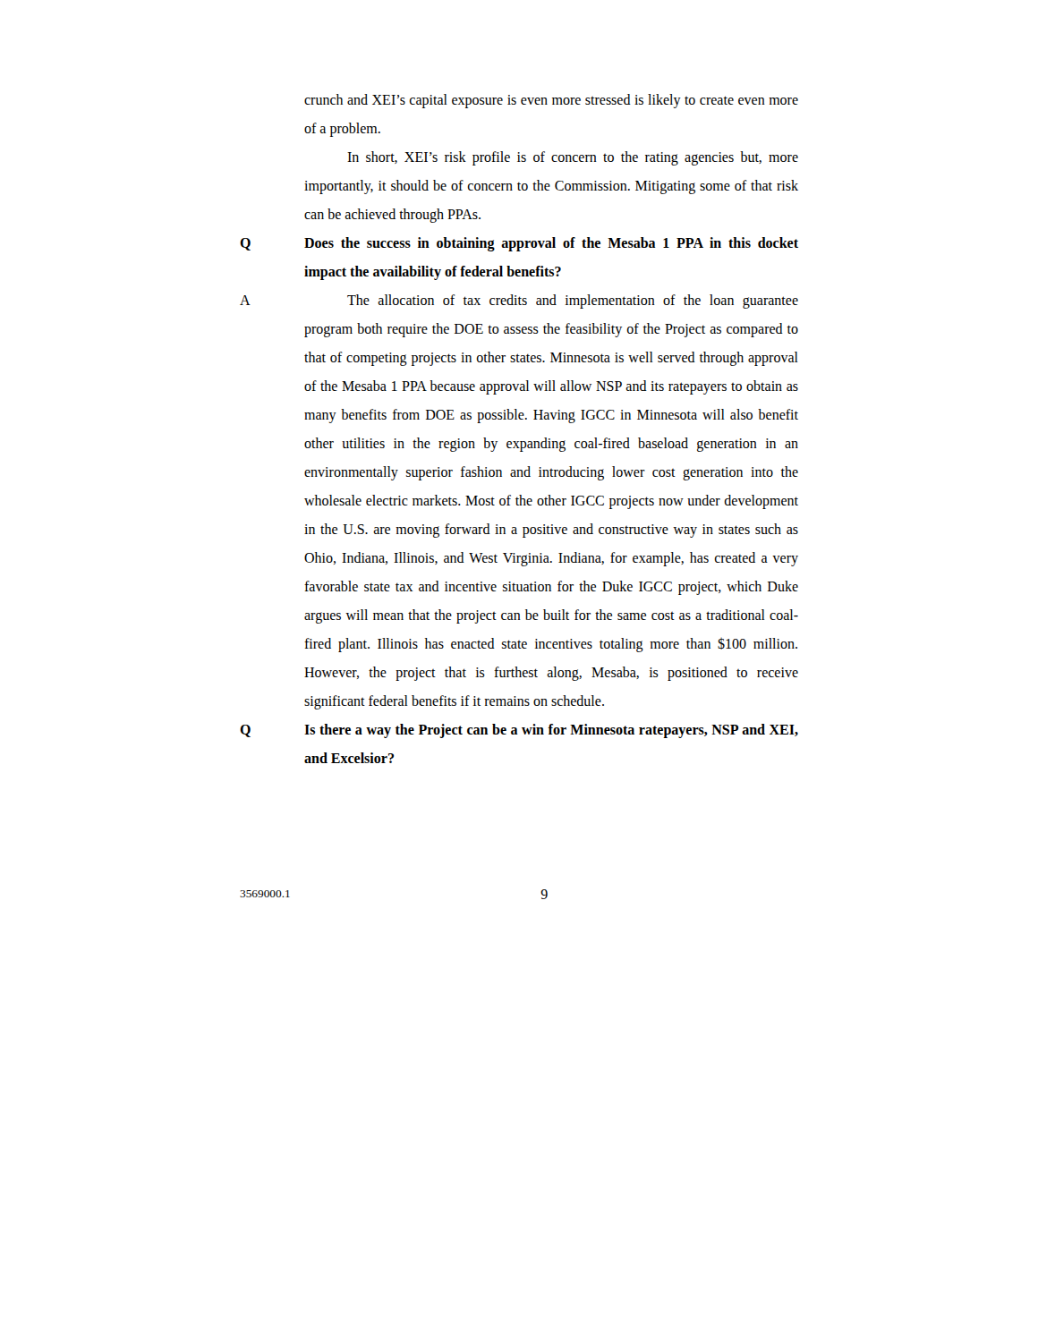crunch and XEI’s capital exposure is even more stressed is likely to create even more of a problem.
In short, XEI’s risk profile is of concern to the rating agencies but, more importantly, it should be of concern to the Commission. Mitigating some of that risk can be achieved through PPAs.
Q
Does the success in obtaining approval of the Mesaba 1 PPA in this docket impact the availability of federal benefits?
A
The allocation of tax credits and implementation of the loan guarantee program both require the DOE to assess the feasibility of the Project as compared to that of competing projects in other states. Minnesota is well served through approval of the Mesaba 1 PPA because approval will allow NSP and its ratepayers to obtain as many benefits from DOE as possible. Having IGCC in Minnesota will also benefit other utilities in the region by expanding coal-fired baseload generation in an environmentally superior fashion and introducing lower cost generation into the wholesale electric markets. Most of the other IGCC projects now under development in the U.S. are moving forward in a positive and constructive way in states such as Ohio, Indiana, Illinois, and West Virginia. Indiana, for example, has created a very favorable state tax and incentive situation for the Duke IGCC project, which Duke argues will mean that the project can be built for the same cost as a traditional coal-fired plant. Illinois has enacted state incentives totaling more than $100 million. However, the project that is furthest along, Mesaba, is positioned to receive significant federal benefits if it remains on schedule.
Q
Is there a way the Project can be a win for Minnesota ratepayers, NSP and XEI, and Excelsior?
3569000.1
9